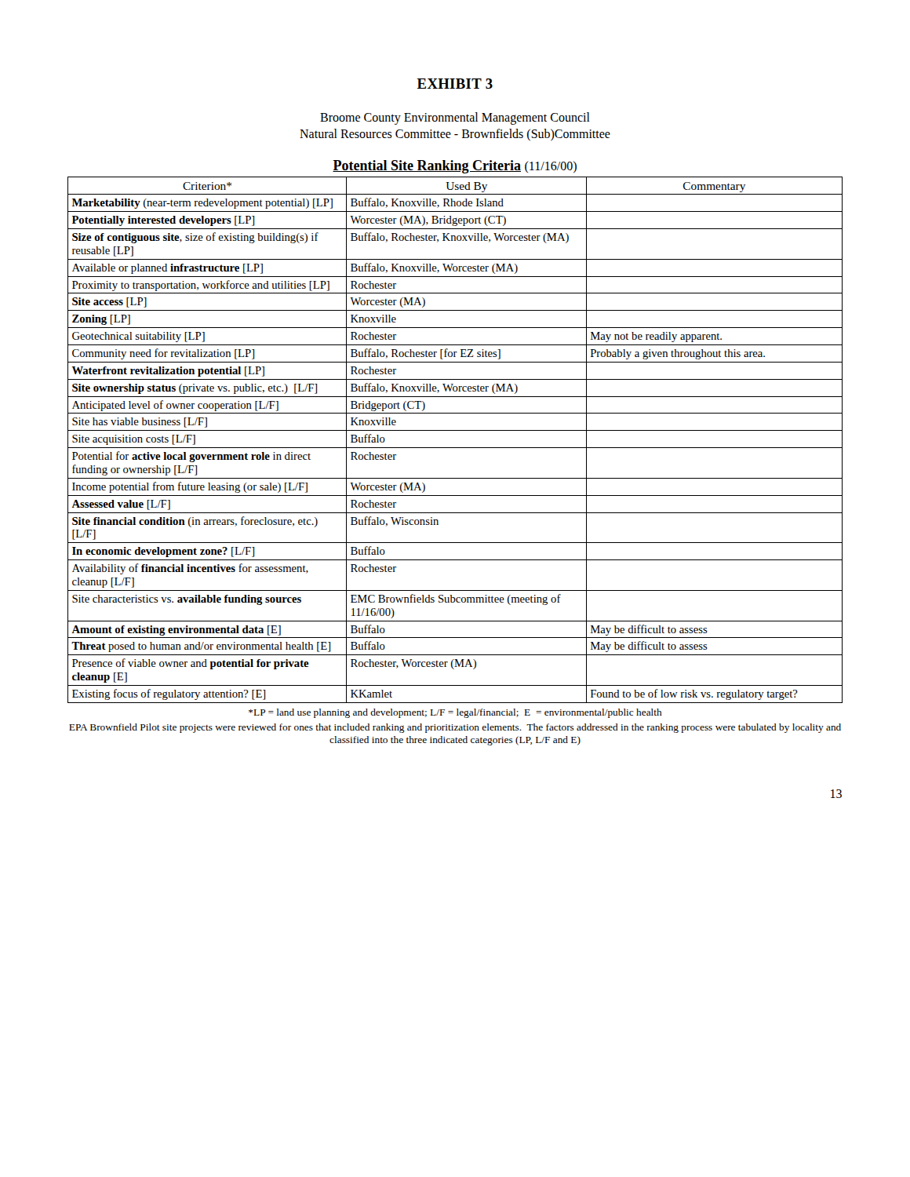EXHIBIT 3
Broome County Environmental Management Council
Natural Resources Committee - Brownfields (Sub)Committee
Potential Site Ranking Criteria (11/16/00)
| Criterion* | Used By | Commentary |
| --- | --- | --- |
| Marketability (near-term redevelopment potential) [LP] | Buffalo, Knoxville, Rhode Island | |
| Potentially interested developers [LP] | Worcester (MA), Bridgeport (CT) | |
| Size of contiguous site , size of existing building(s) if reusable [LP] | Buffalo, Rochester, Knoxville, Worcester (MA) | |
| Available or planned infrastructure [LP] | Buffalo, Knoxville, Worcester (MA) | |
| Proximity to transportation, workforce and utilities [LP] | Rochester | |
| Site access [LP] | Worcester (MA) | |
| Zoning [LP] | Knoxville | |
| Geotechnical suitability [LP] | Rochester | May not be readily apparent. |
| Community need for revitalization [LP] | Buffalo, Rochester [for EZ sites] | Probably a given throughout this area. |
| Waterfront revitalization potential [LP] | Rochester | |
| Site ownership status (private vs. public, etc.) [L/F] | Buffalo, Knoxville, Worcester (MA) | |
| Anticipated level of owner cooperation [L/F] | Bridgeport (CT) | |
| Site has viable business [L/F] | Knoxville | |
| Site acquisition costs [L/F] | Buffalo | |
| Potential for active local government role in direct funding or ownership [L/F] | Rochester | |
| Income potential from future leasing (or sale) [L/F] | Worcester (MA) | |
| Assessed value [L/F] | Rochester | |
| Site financial condition (in arrears, foreclosure, etc.) [L/F] | Buffalo, Wisconsin | |
| In economic development zone? [L/F] | Buffalo | |
| Availability of financial incentives for assessment, cleanup [L/F] | Rochester | |
| Site characteristics vs. available funding sources | EMC Brownfields Subcommittee (meeting of 11/16/00) | |
| Amount of existing environmental data [E] | Buffalo | May be difficult to assess |
| Threat posed to human and/or environmental health [E] | Buffalo | May be difficult to assess |
| Presence of viable owner and potential for private cleanup [E] | Rochester, Worcester (MA) | |
| Existing focus of regulatory attention? [E] | KKamlet | Found to be of low risk vs. regulatory target? |
*LP = land use planning and development; L/F = legal/financial; E = environmental/public health EPA Brownfield Pilot site projects were reviewed for ones that included ranking and prioritization elements. The factors addressed in the ranking process were tabulated by locality and classified into the three indicated categories (LP, L/F and E)
13